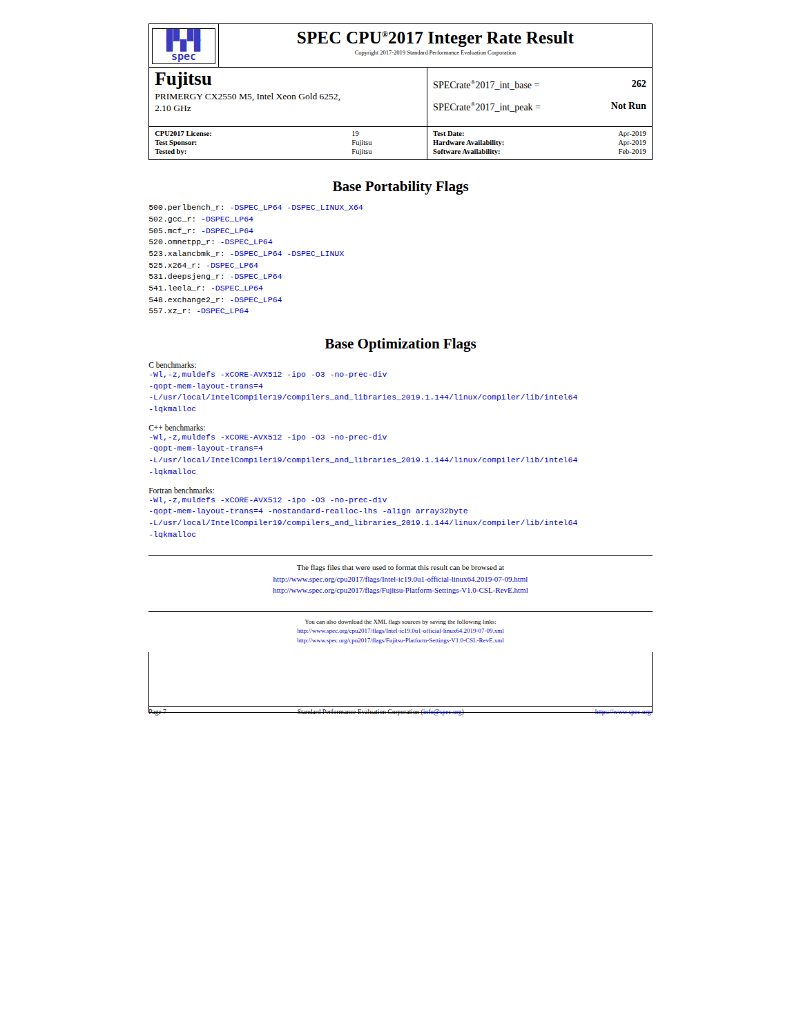██ ██
█ █ █
spec
SPEC CPU®2017 Integer Rate Result
Copyright 2017-2019 Standard Performance Evaluation Corporation
Fujitsu
PRIMERGY CX2550 M5, Intel Xeon Gold 6252,
2.10 GHz
SPECrate®2017_int_base = 262
SPECrate®2017_int_peak = Not Run
| CPU2017 License: | 19 |
| Test Sponsor: | Fujitsu |
| Tested by: | Fujitsu |
| Test Date: | Apr-2019 |
| Hardware Availability: | Apr-2019 |
| Software Availability: | Feb-2019 |
Base Portability Flags
500.perlbench_r: -DSPEC_LP64 -DSPEC_LINUX_X64
502.gcc_r: -DSPEC_LP64
505.mcf_r: -DSPEC_LP64
520.omnetpp_r: -DSPEC_LP64
523.xalancbmk_r: -DSPEC_LP64 -DSPEC_LINUX
525.x264_r: -DSPEC_LP64
531.deepsjeng_r: -DSPEC_LP64
541.leela_r: -DSPEC_LP64
548.exchange2_r: -DSPEC_LP64
557.xz_r: -DSPEC_LP64
Base Optimization Flags
C benchmarks:
-Wl,-z,muldefs -xCORE-AVX512 -ipo -O3 -no-prec-div
-qopt-mem-layout-trans=4
-L/usr/local/IntelCompiler19/compilers_and_libraries_2019.1.144/linux/compiler/lib/intel64
-lqkmalloc
C++ benchmarks:
-Wl,-z,muldefs -xCORE-AVX512 -ipo -O3 -no-prec-div
-qopt-mem-layout-trans=4
-L/usr/local/IntelCompiler19/compilers_and_libraries_2019.1.144/linux/compiler/lib/intel64
-lqkmalloc
Fortran benchmarks:
-Wl,-z,muldefs -xCORE-AVX512 -ipo -O3 -no-prec-div
-qopt-mem-layout-trans=4 -nostandard-realloc-lhs -align array32byte
-L/usr/local/IntelCompiler19/compilers_and_libraries_2019.1.144/linux/compiler/lib/intel64
-lqkmalloc
The flags files that were used to format this result can be browsed at
http://www.spec.org/cpu2017/flags/Intel-ic19.0u1-official-linux64.2019-07-09.html
http://www.spec.org/cpu2017/flags/Fujitsu-Platform-Settings-V1.0-CSL-RevE.html
You can also download the XML flags sources by saving the following links:
http://www.spec.org/cpu2017/flags/Intel-ic19.0u1-official-linux64.2019-07-09.xml
http://www.spec.org/cpu2017/flags/Fujitsu-Platform-Settings-V1.0-CSL-RevE.xml
Page 7
Standard Performance Evaluation Corporation (info@spec.org)
https://www.spec.org/